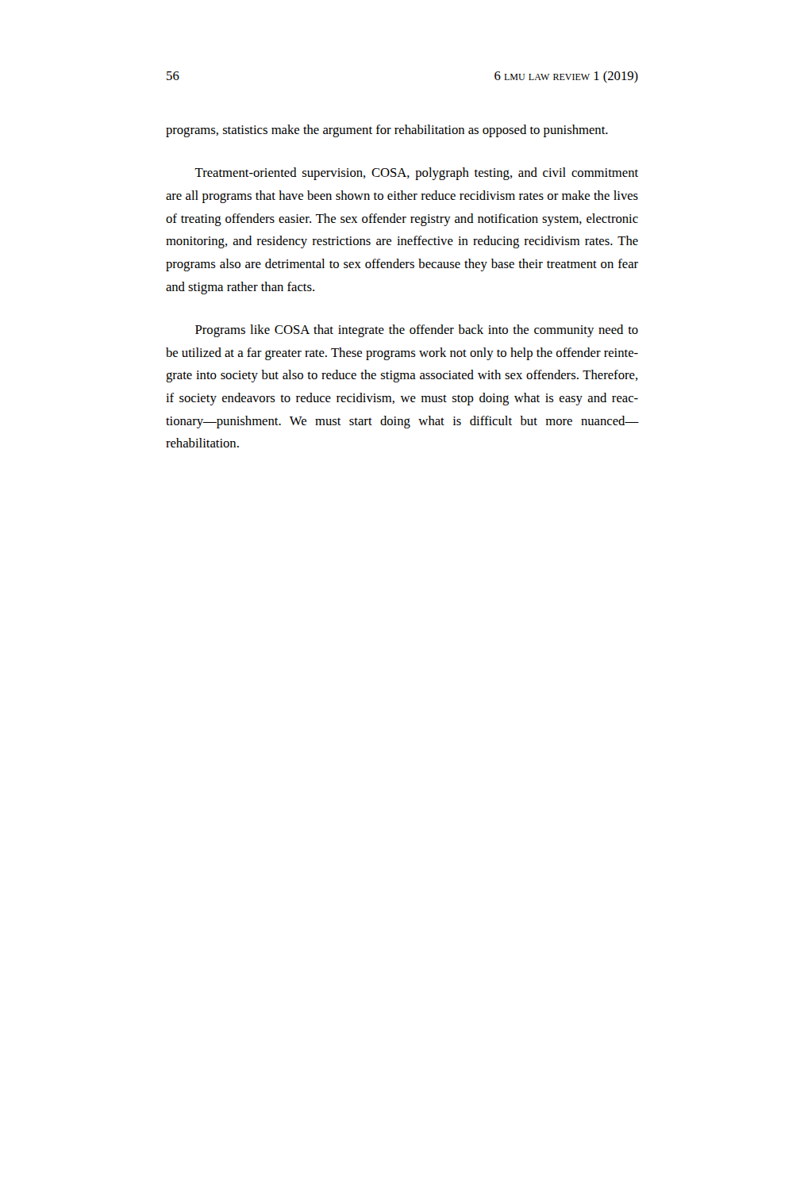56 6 LMU Law Review 1 (2019)
programs, statistics make the argument for rehabilitation as opposed to punishment.
Treatment-oriented supervision, COSA, polygraph testing, and civil commitment are all programs that have been shown to either reduce recidivism rates or make the lives of treating offenders easier. The sex offender registry and notification system, electronic monitoring, and residency restrictions are ineffective in reducing recidivism rates. The programs also are detrimental to sex offenders because they base their treatment on fear and stigma rather than facts.
Programs like COSA that integrate the offender back into the community need to be utilized at a far greater rate. These programs work not only to help the offender reintegrate into society but also to reduce the stigma associated with sex offenders. Therefore, if society endeavors to reduce recidivism, we must stop doing what is easy and reactionary—punishment. We must start doing what is difficult but more nuanced—rehabilitation.